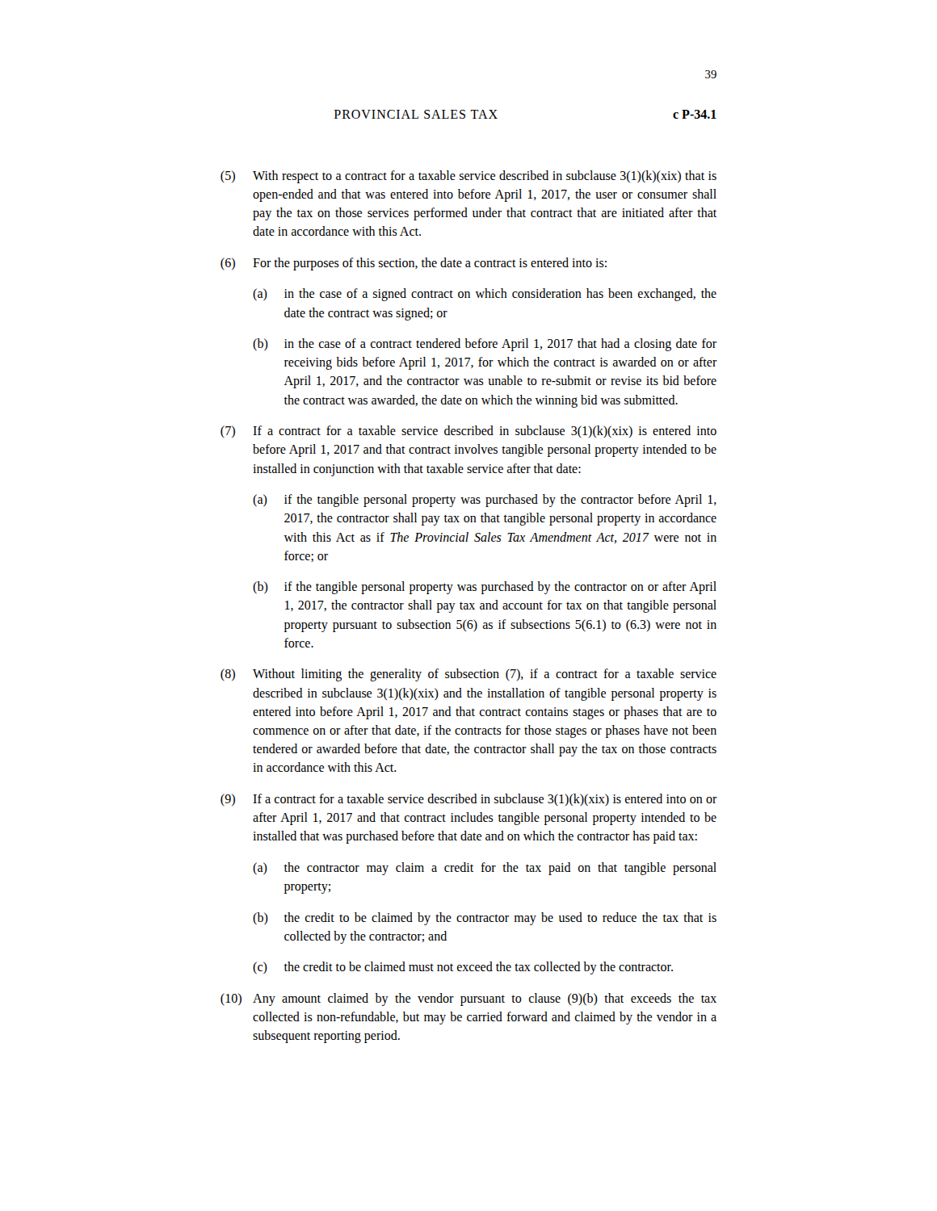39
PROVINCIAL SALES TAX
c P-34.1
(5) With respect to a contract for a taxable service described in subclause 3(1)(k)(xix) that is open-ended and that was entered into before April 1, 2017, the user or consumer shall pay the tax on those services performed under that contract that are initiated after that date in accordance with this Act.
(6) For the purposes of this section, the date a contract is entered into is:
(a) in the case of a signed contract on which consideration has been exchanged, the date the contract was signed; or
(b) in the case of a contract tendered before April 1, 2017 that had a closing date for receiving bids before April 1, 2017, for which the contract is awarded on or after April 1, 2017, and the contractor was unable to re-submit or revise its bid before the contract was awarded, the date on which the winning bid was submitted.
(7) If a contract for a taxable service described in subclause 3(1)(k)(xix) is entered into before April 1, 2017 and that contract involves tangible personal property intended to be installed in conjunction with that taxable service after that date:
(a) if the tangible personal property was purchased by the contractor before April 1, 2017, the contractor shall pay tax on that tangible personal property in accordance with this Act as if The Provincial Sales Tax Amendment Act, 2017 were not in force; or
(b) if the tangible personal property was purchased by the contractor on or after April 1, 2017, the contractor shall pay tax and account for tax on that tangible personal property pursuant to subsection 5(6) as if subsections 5(6.1) to (6.3) were not in force.
(8) Without limiting the generality of subsection (7), if a contract for a taxable service described in subclause 3(1)(k)(xix) and the installation of tangible personal property is entered into before April 1, 2017 and that contract contains stages or phases that are to commence on or after that date, if the contracts for those stages or phases have not been tendered or awarded before that date, the contractor shall pay the tax on those contracts in accordance with this Act.
(9) If a contract for a taxable service described in subclause 3(1)(k)(xix) is entered into on or after April 1, 2017 and that contract includes tangible personal property intended to be installed that was purchased before that date and on which the contractor has paid tax:
(a) the contractor may claim a credit for the tax paid on that tangible personal property;
(b) the credit to be claimed by the contractor may be used to reduce the tax that is collected by the contractor; and
(c) the credit to be claimed must not exceed the tax collected by the contractor.
(10) Any amount claimed by the vendor pursuant to clause (9)(b) that exceeds the tax collected is non-refundable, but may be carried forward and claimed by the vendor in a subsequent reporting period.